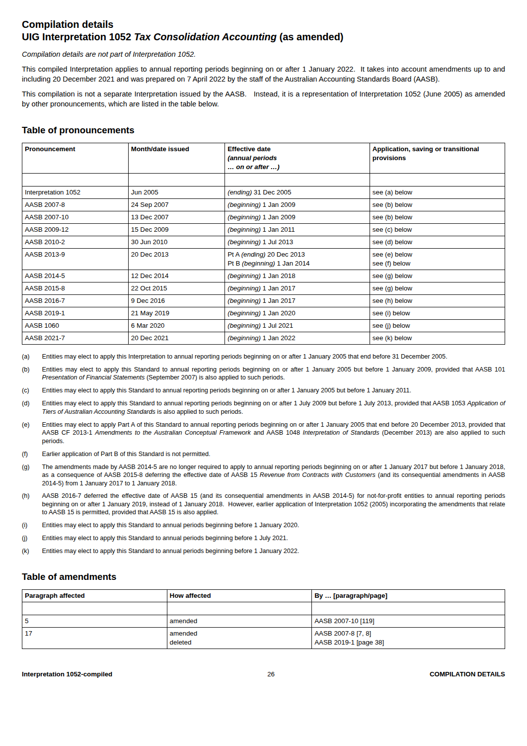Compilation detailsUIG Interpretation 1052 Tax Consolidation Accounting (as amended)
Compilation details are not part of Interpretation 1052.
This compiled Interpretation applies to annual reporting periods beginning on or after 1 January 2022. It takes into account amendments up to and including 20 December 2021 and was prepared on 7 April 2022 by the staff of the Australian Accounting Standards Board (AASB).
This compilation is not a separate Interpretation issued by the AASB. Instead, it is a representation of Interpretation 1052 (June 2005) as amended by other pronouncements, which are listed in the table below.
Table of pronouncements
| Pronouncement | Month/date issued | Effective date (annual periods … on or after …) | Application, saving or transitional provisions |
| --- | --- | --- | --- |
| Interpretation 1052 | Jun 2005 | (ending) 31 Dec 2005 | see (a) below |
| AASB 2007-8 | 24 Sep 2007 | (beginning) 1 Jan 2009 | see (b) below |
| AASB 2007-10 | 13 Dec 2007 | (beginning) 1 Jan 2009 | see (b) below |
| AASB 2009-12 | 15 Dec 2009 | (beginning) 1 Jan 2011 | see (c) below |
| AASB 2010-2 | 30 Jun 2010 | (beginning) 1 Jul 2013 | see (d) below |
| AASB 2013-9 | 20 Dec 2013 | Pt A (ending) 20 Dec 2013 Pt B (beginning) 1 Jan 2014 | see (e) below see (f) below |
| AASB 2014-5 | 12 Dec 2014 | (beginning) 1 Jan 2018 | see (g) below |
| AASB 2015-8 | 22 Oct 2015 | (beginning) 1 Jan 2017 | see (g) below |
| AASB 2016-7 | 9 Dec 2016 | (beginning) 1 Jan 2017 | see (h) below |
| AASB 2019-1 | 21 May 2019 | (beginning) 1 Jan 2020 | see (i) below |
| AASB 1060 | 6 Mar 2020 | (beginning) 1 Jul 2021 | see (j) below |
| AASB 2021-7 | 20 Dec 2021 | (beginning) 1 Jan 2022 | see (k) below |
Entities may elect to apply this Interpretation to annual reporting periods beginning on or after 1 January 2005 that end before 31 December 2005.
Entities may elect to apply this Standard to annual reporting periods beginning on or after 1 January 2005 but before 1 January 2009, provided that AASB 101 Presentation of Financial Statements (September 2007) is also applied to such periods.
Entities may elect to apply this Standard to annual reporting periods beginning on or after 1 January 2005 but before 1 January 2011.
Entities may elect to apply this Standard to annual reporting periods beginning on or after 1 July 2009 but before 1 July 2013, provided that AASB 1053 Application of Tiers of Australian Accounting Standards is also applied to such periods.
Entities may elect to apply Part A of this Standard to annual reporting periods beginning on or after 1 January 2005 that end before 20 December 2013, provided that AASB CF 2013-1 Amendments to the Australian Conceptual Framework and AASB 1048 Interpretation of Standards (December 2013) are also applied to such periods.
Earlier application of Part B of this Standard is not permitted.
The amendments made by AASB 2014-5 are no longer required to apply to annual reporting periods beginning on or after 1 January 2017 but before 1 January 2018, as a consequence of AASB 2015-8 deferring the effective date of AASB 15 Revenue from Contracts with Customers (and its consequential amendments in AASB 2014-5) from 1 January 2017 to 1 January 2018.
AASB 2016-7 deferred the effective date of AASB 15 (and its consequential amendments in AASB 2014-5) for not-for-profit entities to annual reporting periods beginning on or after 1 January 2019, instead of 1 January 2018. However, earlier application of Interpretation 1052 (2005) incorporating the amendments that relate to AASB 15 is permitted, provided that AASB 15 is also applied.
Entities may elect to apply this Standard to annual periods beginning before 1 January 2020.
Entities may elect to apply this Standard to annual periods beginning before 1 July 2021.
Entities may elect to apply this Standard to annual periods beginning before 1 January 2022.
Table of amendments
| Paragraph affected | How affected | By … [paragraph/page] |
| --- | --- | --- |
| 5 | amended | AASB 2007-10 [119] |
| 17 | amended deleted | AASB 2007-8 [7, 8] AASB 2019-1 [page 38] |
Interpretation 1052-compiled 26 COMPILATION DETAILS